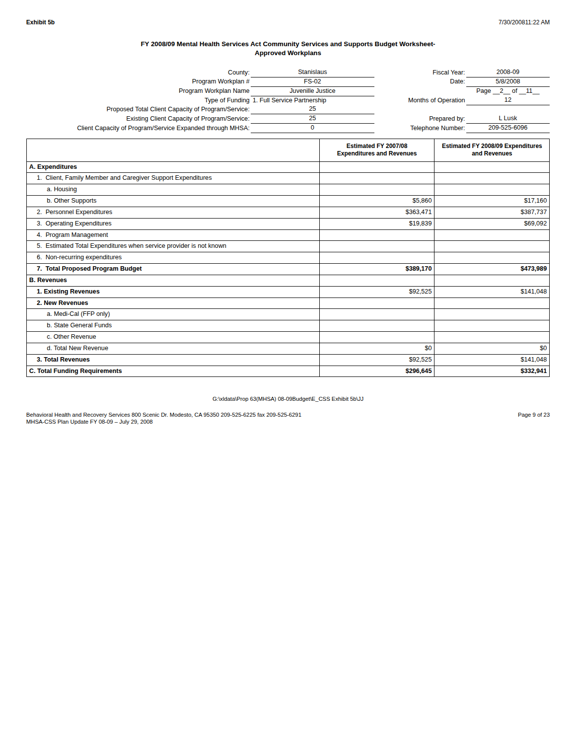Exhibit 5b
7/30/200811:22 AM
FY 2008/09 Mental Health Services Act Community Services and Supports Budget Worksheet-
Approved Workplans
| County: | Stanislaus | | Fiscal Year: | 2008-09 |
| Program Workplan # | FS-02 | | Date: | 5/8/2008 |
| Program Workplan Name | Juvenille Justice | | | Page __2__ of __11__ |
| Type of Funding | 1. Full Service Partnership | | Months of Operation | 12 |
| Proposed Total Client Capacity of Program/Service: | 25 | | | |
| Existing Client Capacity of Program/Service: | 25 | | Prepared by: | L Lusk |
| Client Capacity of Program/Service Expanded through MHSA: | 0 | | Telephone Number: | 209-525-6096 |
| | Estimated FY 2007/08 Expenditures and Revenues | Estimated FY 2008/09 Expenditures and Revenues |
| --- | --- | --- |
| A. Expenditures | | |
| 1. Client, Family Member and Caregiver Support Expenditures | | |
| a. Housing | | |
| b. Other Supports | $5,860 | $17,160 |
| 2. Personnel Expenditures | $363,471 | $387,737 |
| 3. Operating Expenditures | $19,839 | $69,092 |
| 4. Program Management | | |
| 5. Estimated Total Expenditures when service provider is not known | | |
| 6. Non-recurring expenditures | | |
| 7. Total Proposed Program Budget | $389,170 | $473,989 |
| B. Revenues | | |
| 1. Existing Revenues | $92,525 | $141,048 |
| 2. New Revenues | | |
| a. Medi-Cal (FFP only) | | |
| b. State General Funds | | |
| c. Other Revenue | | |
| d. Total New Revenue | $0 | $0 |
| 3. Total Revenues | $92,525 | $141,048 |
| C. Total Funding Requirements | $296,645 | $332,941 |
G:\xldata\Prop 63(MHSA) 08-09Budget\E_CSS Exhibit 5b\JJ
Behavioral Health and Recovery Services 800 Scenic Dr. Modesto, CA 95350 209-525-6225 fax 209-525-6291
MHSA-CSS Plan Update FY 08-09 – July 29, 2008
Page 9 of 23